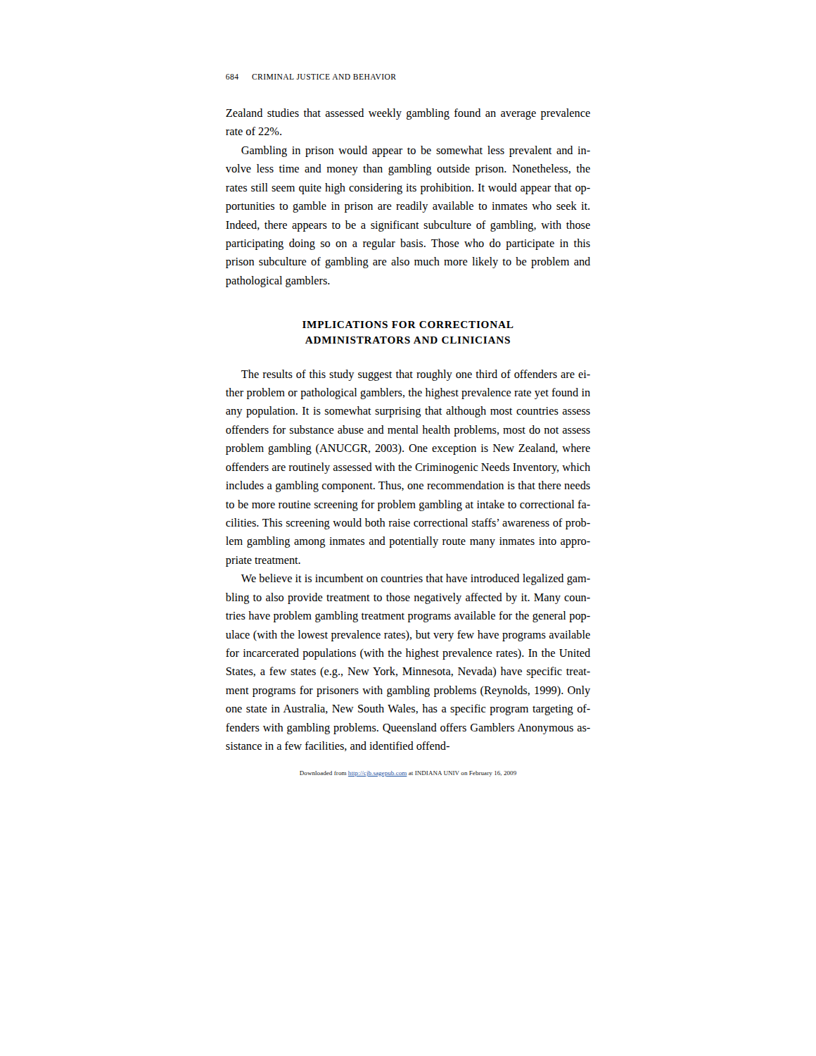684 CRIMINAL JUSTICE AND BEHAVIOR
Zealand studies that assessed weekly gambling found an average prevalence rate of 22%.
Gambling in prison would appear to be somewhat less prevalent and involve less time and money than gambling outside prison. Nonetheless, the rates still seem quite high considering its prohibition. It would appear that opportunities to gamble in prison are readily available to inmates who seek it. Indeed, there appears to be a significant subculture of gambling, with those participating doing so on a regular basis. Those who do participate in this prison subculture of gambling are also much more likely to be problem and pathological gamblers.
Implications for Correctional
Administrators and Clinicians
The results of this study suggest that roughly one third of offenders are either problem or pathological gamblers, the highest prevalence rate yet found in any population. It is somewhat surprising that although most countries assess offenders for substance abuse and mental health problems, most do not assess problem gambling (ANUCGR, 2003). One exception is New Zealand, where offenders are routinely assessed with the Criminogenic Needs Inventory, which includes a gambling component. Thus, one recommendation is that there needs to be more routine screening for problem gambling at intake to correctional facilities. This screening would both raise correctional staffs’ awareness of problem gambling among inmates and potentially route many inmates into appropriate treatment.
We believe it is incumbent on countries that have introduced legalized gambling to also provide treatment to those negatively affected by it. Many countries have problem gambling treatment programs available for the general populace (with the lowest prevalence rates), but very few have programs available for incarcerated populations (with the highest prevalence rates). In the United States, a few states (e.g., New York, Minnesota, Nevada) have specific treatment programs for prisoners with gambling problems (Reynolds, 1999). Only one state in Australia, New South Wales, has a specific program targeting offenders with gambling problems. Queensland offers Gamblers Anonymous assistance in a few facilities, and identified offend-
Downloaded from http://cjb.sagepub.com at INDIANA UNIV on February 16, 2009